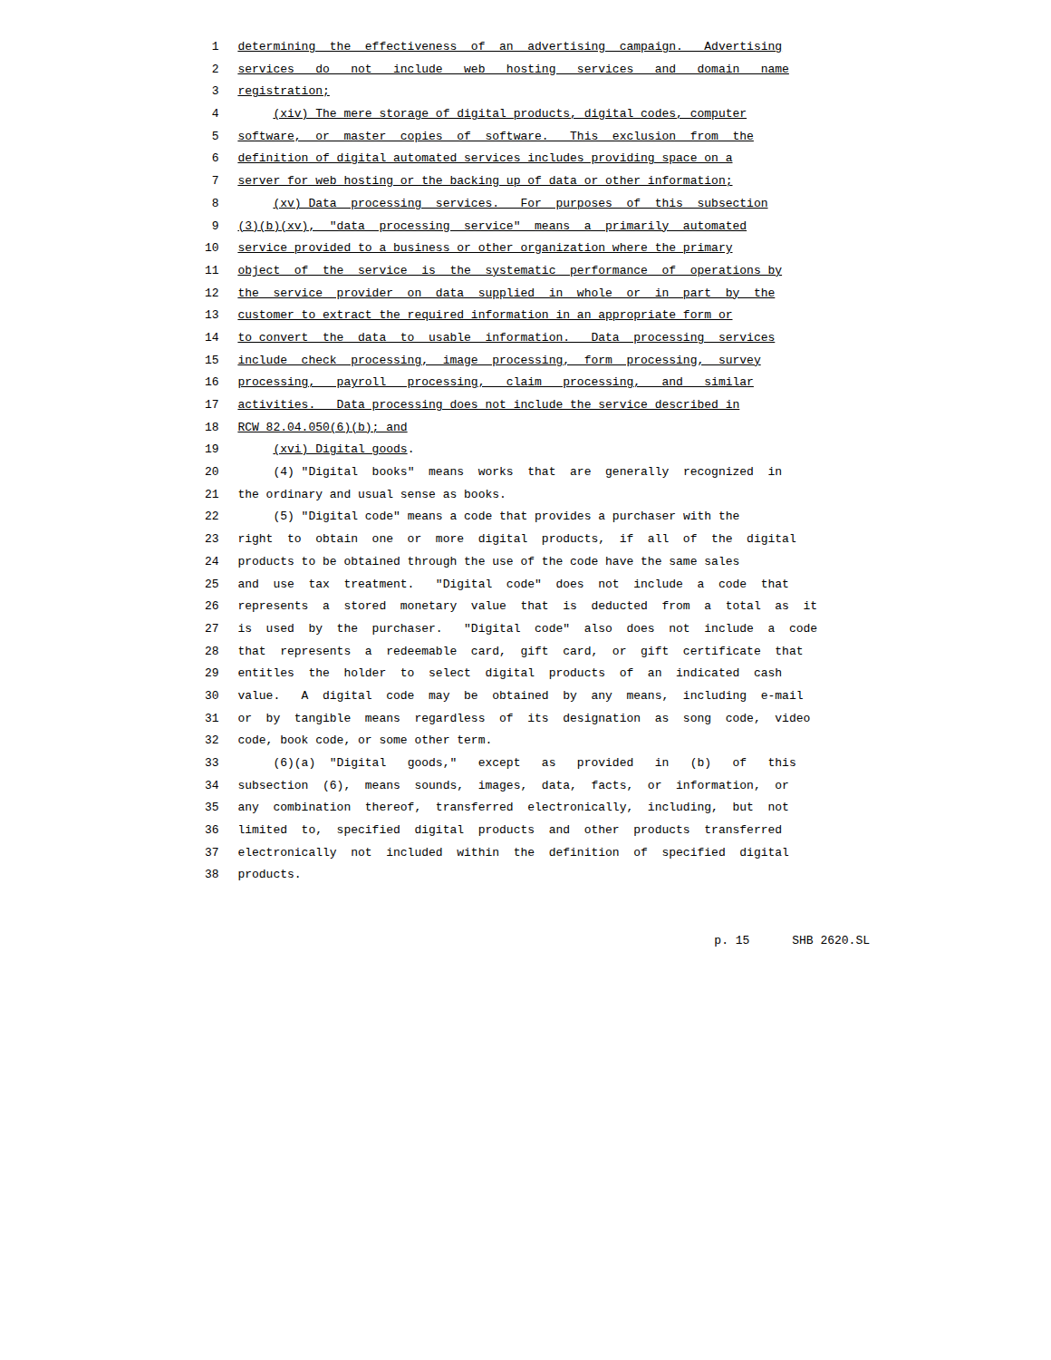1 determining the effectiveness of an advertising campaign. Advertising
2 services do not include web hosting services and domain name
3 registration;
4 (xiv) The mere storage of digital products, digital codes, computer
5 software, or master copies of software. This exclusion from the
6 definition of digital automated services includes providing space on a
7 server for web hosting or the backing up of data or other information;
8 (xv) Data processing services. For purposes of this subsection
9(3)(b)(xv), "data processing service" means a primarily automated
10 service provided to a business or other organization where the primary
11 object of the service is the systematic performance of operations by
12 the service provider on data supplied in whole or in part by the
13 customer to extract the required information in an appropriate form or
14 to convert the data to usable information. Data processing services
15 include check processing, image processing, form processing, survey
16 processing, payroll processing, claim processing, and similar
17 activities. Data processing does not include the service described in
18 RCW 82.04.050(6)(b); and
19 (xvi) Digital goods.
20 (4) "Digital books" means works that are generally recognized in
21 the ordinary and usual sense as books.
22 (5) "Digital code" means a code that provides a purchaser with the
23 right to obtain one or more digital products, if all of the digital
24 products to be obtained through the use of the code have the same sales
25 and use tax treatment. "Digital code" does not include a code that
26 represents a stored monetary value that is deducted from a total as it
27 is used by the purchaser. "Digital code" also does not include a code
28 that represents a redeemable card, gift card, or gift certificate that
29 entitles the holder to select digital products of an indicated cash
30 value. A digital code may be obtained by any means, including e-mail
31 or by tangible means regardless of its designation as song code, video
32 code, book code, or some other term.
33 (6)(a) "Digital goods," except as provided in (b) of this
34 subsection (6), means sounds, images, data, facts, or information, or
35 any combination thereof, transferred electronically, including, but not
36 limited to, specified digital products and other products transferred
37 electronically not included within the definition of specified digital
38 products.
p. 15 SHB 2620.SL